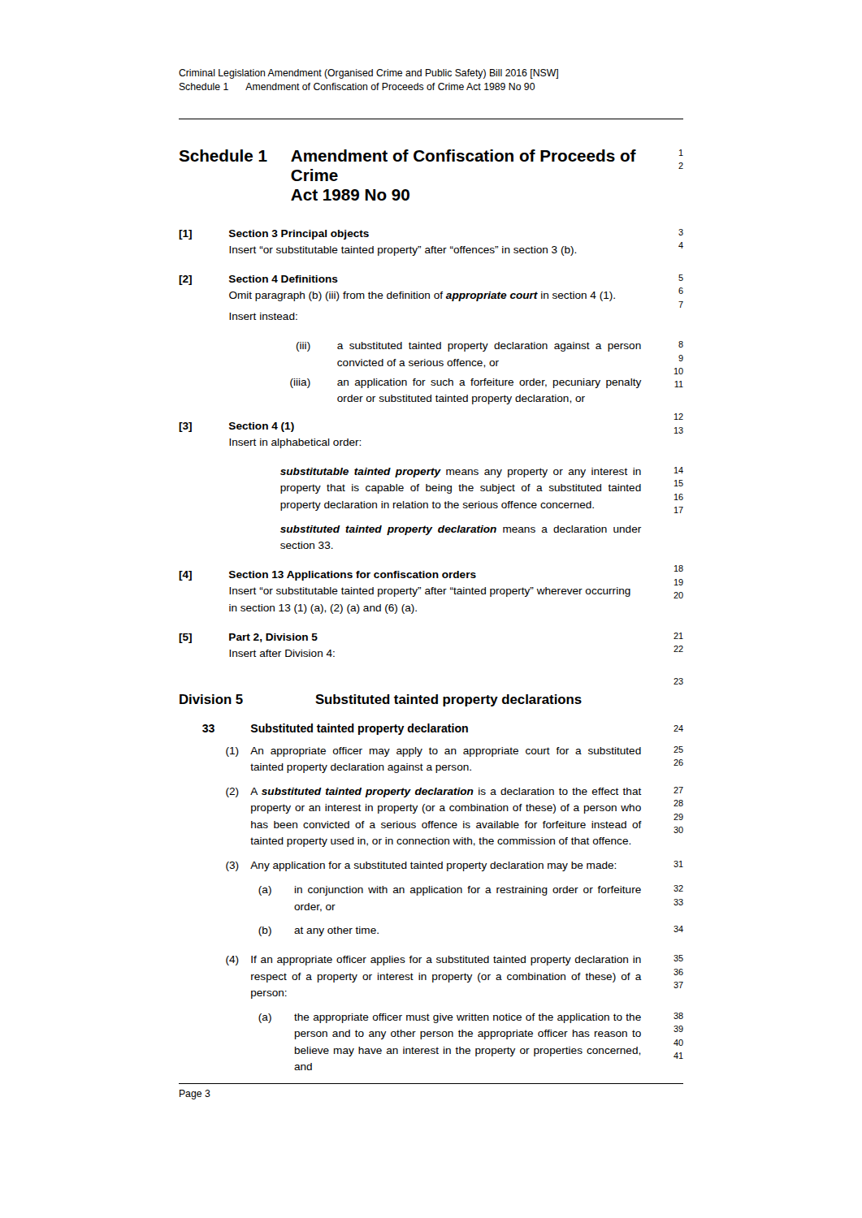Criminal Legislation Amendment (Organised Crime and Public Safety) Bill 2016 [NSW]
Schedule 1 Amendment of Confiscation of Proceeds of Crime Act 1989 No 90
Schedule 1
Amendment of Confiscation of Proceeds of Crime
Act 1989 No 90
1
2
[1] Section 3 Principal objects
Insert “or substitutable tainted property” after “offences” in section 3 (b).
3
4
[2] Section 4 Definitions
Omit paragraph (b) (iii) from the definition of appropriate court in section 4 (1).
Insert instead:
5
6
7
(iii)
a substituted tainted property declaration against a person convicted of a serious offence, or
(iiia)
an application for such a forfeiture order, pecuniary penalty order or substituted tainted property declaration, or
8
9
10
11
[3] Section 4 (1)
Insert in alphabetical order:
12
13
substitutable tainted property means any property or any interest in property that is capable of being the subject of a substituted tainted property declaration in relation to the serious offence concerned.
substituted tainted property declaration means a declaration under section 33.
14
15
16
17
[4] Section 13 Applications for confiscation orders
Insert “or substitutable tainted property” after “tainted property” wherever occurring in section 13 (1) (a), (2) (a) and (6) (a).
18
19
20
[5] Part 2, Division 5
Insert after Division 4:
21
22
Division 5
Substituted tainted property declarations
23
33 Substituted tainted property declaration
24
(1)
An appropriate officer may apply to an appropriate court for a substituted tainted property declaration against a person.
25
26
(2)
A substituted tainted property declaration is a declaration to the effect that property or an interest in property (or a combination of these) of a person who has been convicted of a serious offence is available for forfeiture instead of tainted property used in, or in connection with, the commission of that offence.
27
28
29
30
(3)
Any application for a substituted tainted property declaration may be made:
31
(a)
in conjunction with an application for a restraining order or forfeiture order, or
32
33
(b)
at any other time.
34
(4)
If an appropriate officer applies for a substituted tainted property declaration in respect of a property or interest in property (or a combination of these) of a person:
35
36
37
(a)
the appropriate officer must give written notice of the application to the person and to any other person the appropriate officer has reason to believe may have an interest in the property or properties concerned, and
38
39
40
41
Page 3